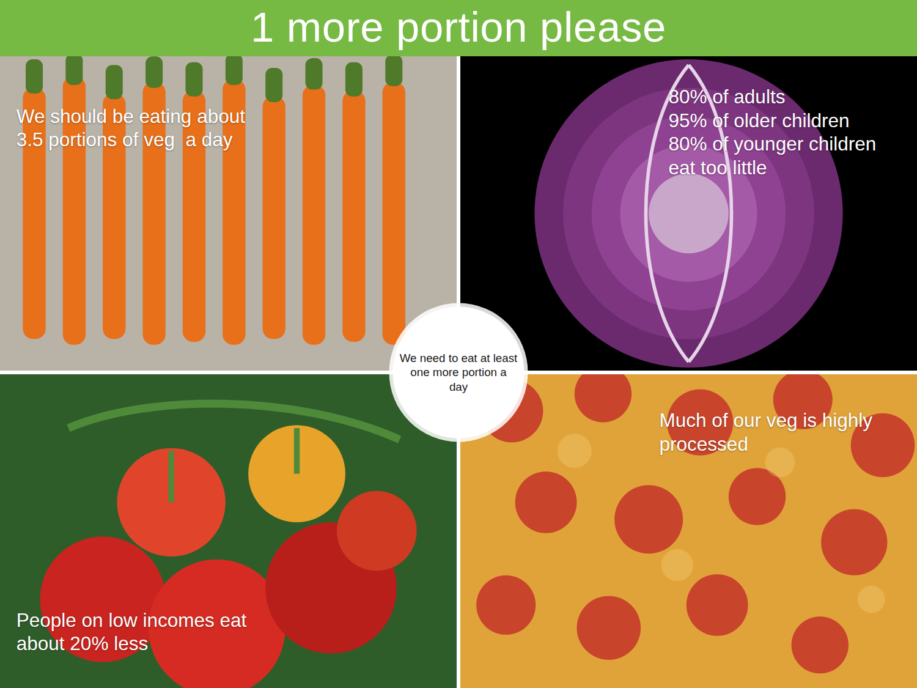1 more portion please
We should be eating about 3.5 portions of veg a day
80% of adults
95% of older children
80% of younger children eat too little
People on low incomes eat about 20% less
Much of our veg is highly processed
We need to eat at least one more portion a day